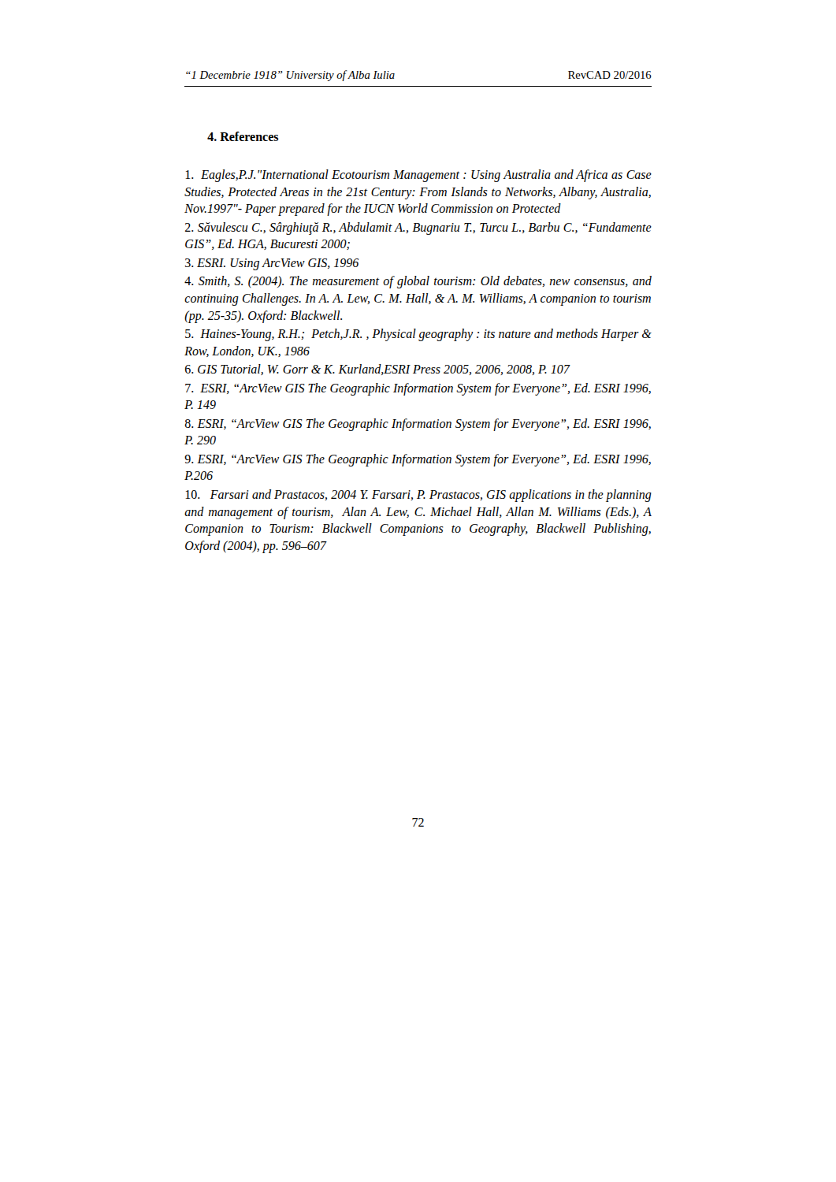“1 Decembrie 1918” University of Alba Iulia RevCAD 20/2016
4. References
1. Eagles,P.J."International Ecotourism Management : Using Australia and Africa as Case Studies, Protected Areas in the 21st Century: From Islands to Networks, Albany, Australia, Nov.1997"- Paper prepared for the IUCN World Commission on Protected
2. Săvulescu C., Sârghiuţă R., Abdulamit A., Bugnariu T., Turcu L., Barbu C., “Fundamente GIS”, Ed. HGA, Bucuresti 2000;
3. ESRI. Using ArcView GIS, 1996
4. Smith, S. (2004). The measurement of global tourism: Old debates, new consensus, and continuing Challenges. In A. A. Lew, C. M. Hall, & A. M. Williams, A companion to tourism (pp. 25-35). Oxford: Blackwell.
5. Haines-Young, R.H.; Petch,J.R. , Physical geography : its nature and methods Harper & Row, London, UK., 1986
6. GIS Tutorial, W. Gorr & K. Kurland,ESRI Press 2005, 2006, 2008, P. 107
7. ESRI, “ArcView GIS The Geographic Information System for Everyone”, Ed. ESRI 1996, P. 149
8. ESRI, “ArcView GIS The Geographic Information System for Everyone”, Ed. ESRI 1996, P. 290
9. ESRI, “ArcView GIS The Geographic Information System for Everyone”, Ed. ESRI 1996, P.206
10. Farsari and Prastacos, 2004 Y. Farsari, P. Prastacos, GIS applications in the planning and management of tourism, Alan A. Lew, C. Michael Hall, Allan M. Williams (Eds.), A Companion to Tourism: Blackwell Companions to Geography, Blackwell Publishing, Oxford (2004), pp. 596–607
72